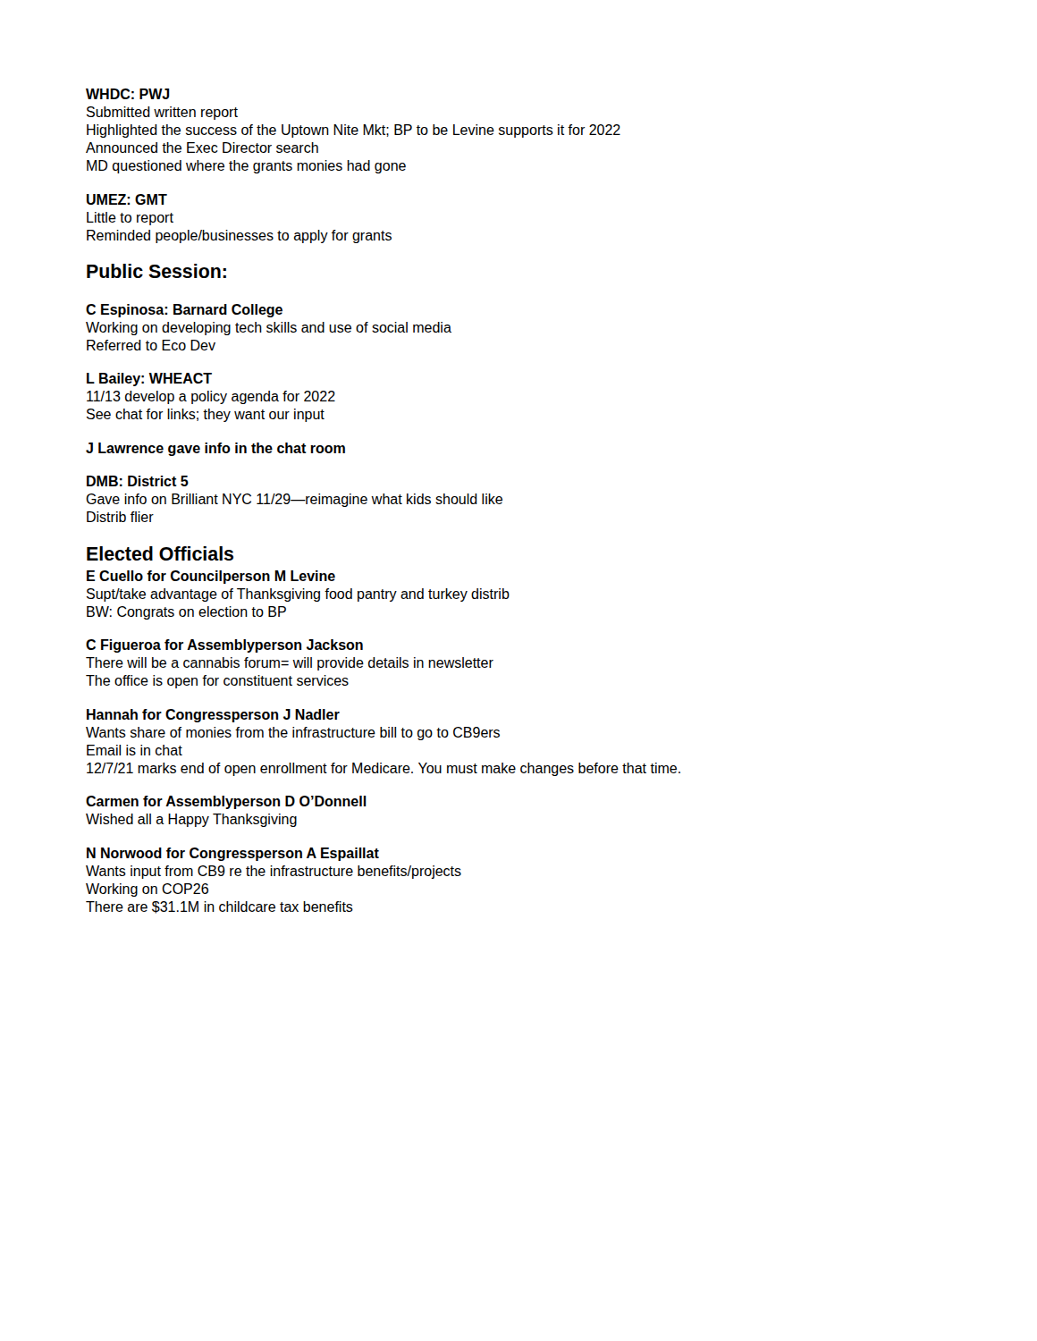WHDC: PWJ
Submitted written report
Highlighted the success of the Uptown Nite Mkt; BP to be Levine supports it for 2022
Announced the Exec Director search
MD questioned where the grants monies had gone
UMEZ: GMT
Little to report
Reminded people/businesses to apply for grants
Public Session:
C Espinosa: Barnard College
Working on developing tech skills and use of social media
Referred to Eco Dev
L Bailey: WHEACT
11/13 develop a policy agenda for 2022
See chat for links; they want our input
J Lawrence gave info in the chat room
DMB: District 5
Gave info on Brilliant NYC 11/29—reimagine what kids should like
Distrib flier
Elected Officials
E Cuello for Councilperson M Levine
Supt/take advantage of Thanksgiving food pantry and turkey distrib
BW: Congrats on election to BP
C Figueroa for Assemblyperson Jackson
There will be a cannabis forum= will provide details in newsletter
The office is open for constituent services
Hannah for Congressperson J Nadler
Wants share of monies from the infrastructure bill to go to CB9ers
Email is in chat
12/7/21 marks end of open enrollment for Medicare. You must make changes before that time.
Carmen for Assemblyperson D O’Donnell
Wished all a Happy Thanksgiving
N Norwood for Congressperson A Espaillat
Wants input from CB9 re the infrastructure benefits/projects
Working on COP26
There are $31.1M in childcare tax benefits